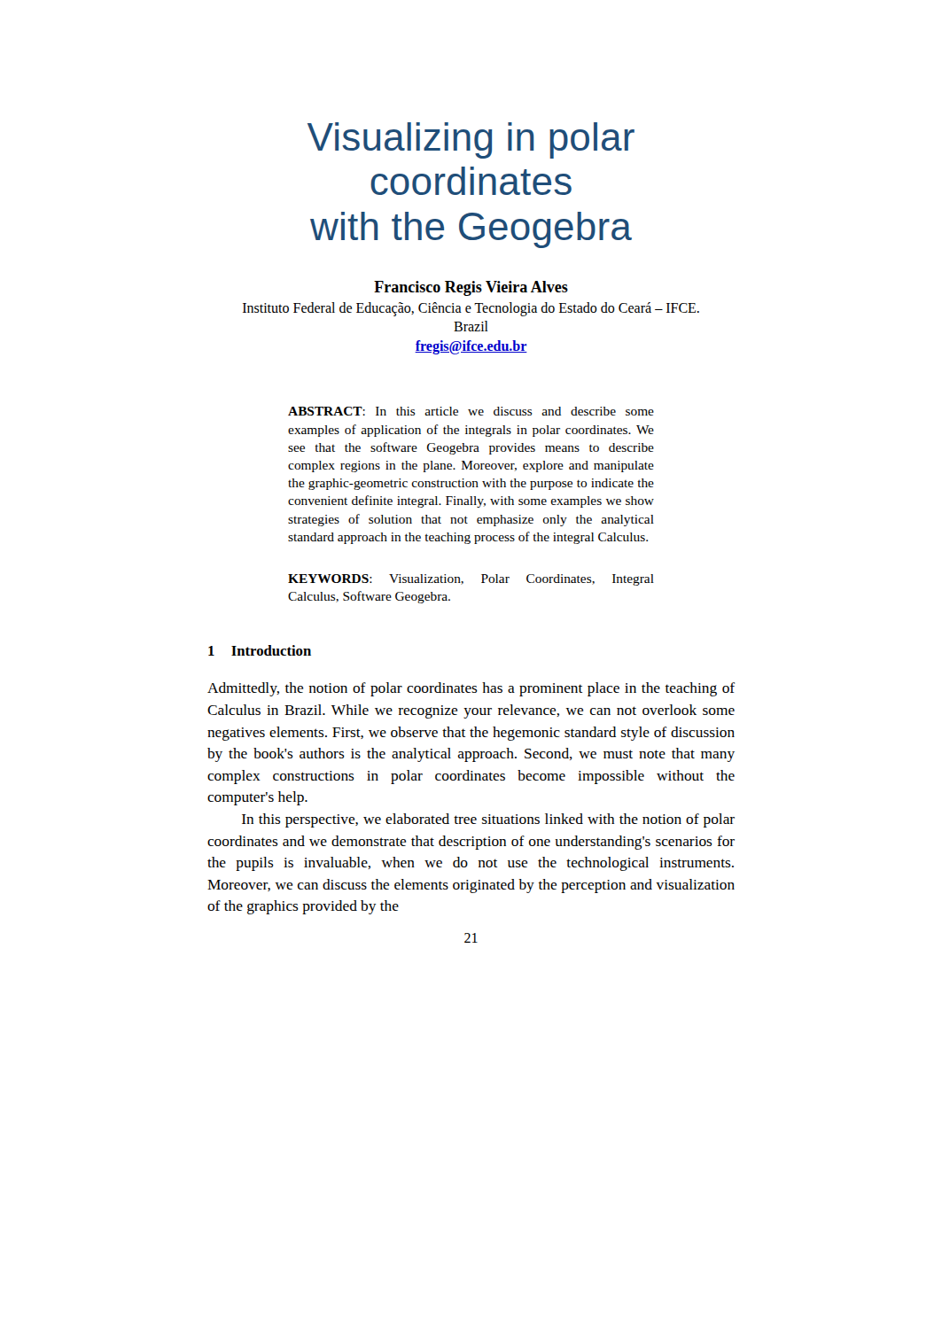Visualizing in polar coordinates
with the Geogebra
Francisco Regis Vieira Alves
Instituto Federal de Educação, Ciência e Tecnologia do Estado do Ceará – IFCE.
Brazil
fregis@ifce.edu.br
ABSTRACT: In this article we discuss and describe some examples of application of the integrals in polar coordinates. We see that the software Geogebra provides means to describe complex regions in the plane. Moreover, explore and manipulate the graphic-geometric construction with the purpose to indicate the convenient definite integral. Finally, with some examples we show strategies of solution that not emphasize only the analytical standard approach in the teaching process of the integral Calculus.
KEYWORDS: Visualization, Polar Coordinates, Integral Calculus, Software Geogebra.
1 Introduction
Admittedly, the notion of polar coordinates has a prominent place in the teaching of Calculus in Brazil. While we recognize your relevance, we can not overlook some negatives elements. First, we observe that the hegemonic standard style of discussion by the book's authors is the analytical approach. Second, we must note that many complex constructions in polar coordinates become impossible without the computer's help.
In this perspective, we elaborated tree situations linked with the notion of polar coordinates and we demonstrate that description of one understanding's scenarios for the pupils is invaluable, when we do not use the technological instruments. Moreover, we can discuss the elements originated by the perception and visualization of the graphics provided by the
21